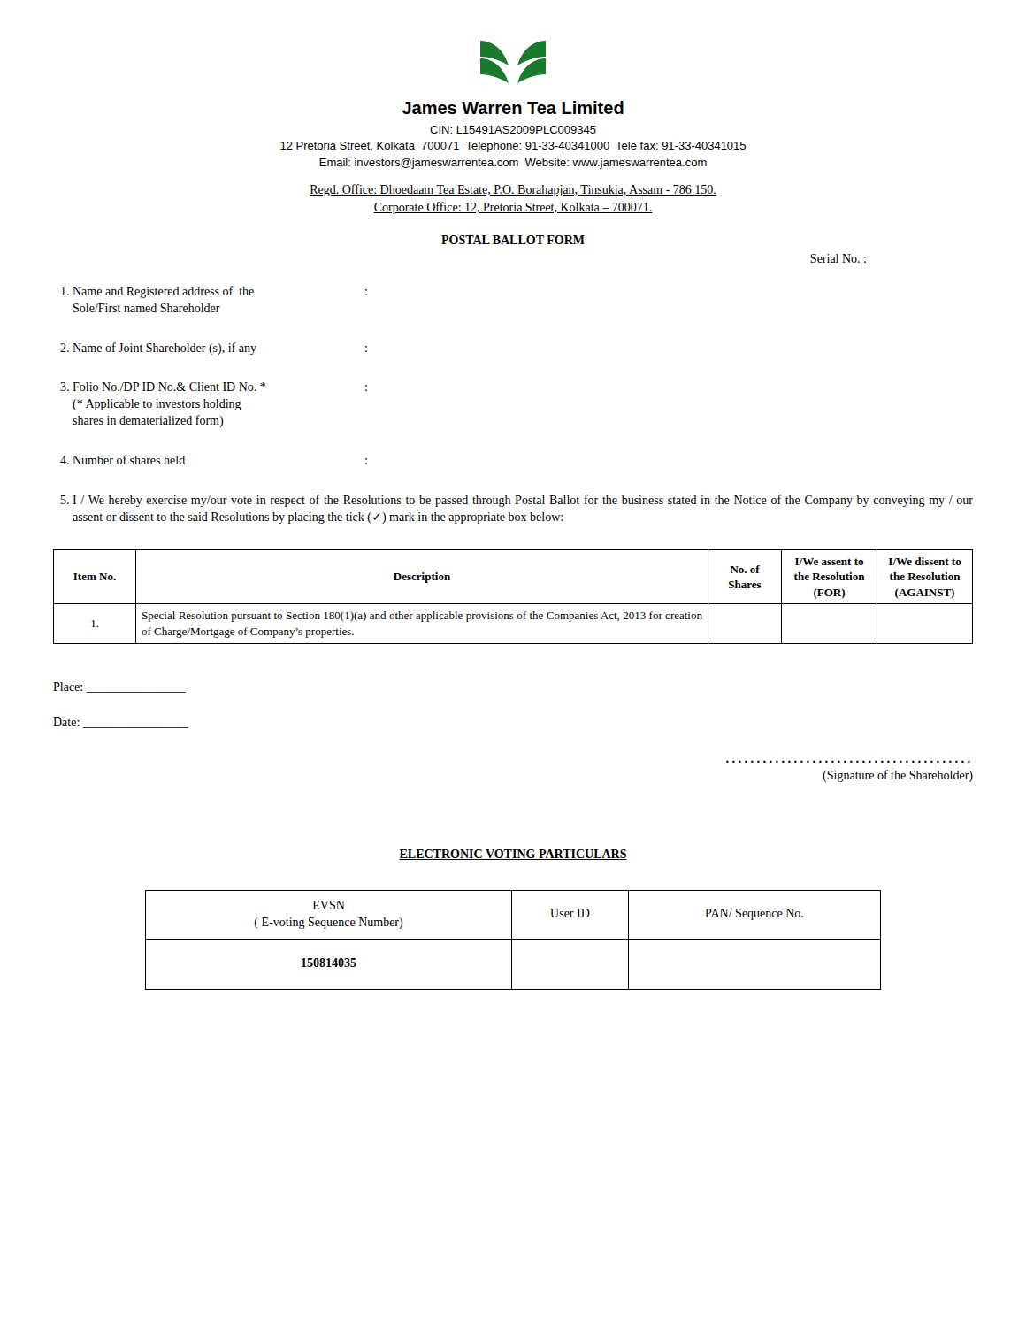James Warren Tea Limited
CIN: L15491AS2009PLC009345
12 Pretoria Street, Kolkata 700071 Telephone: 91-33-40341000 Tele fax: 91-33-40341015
Email: investors@jameswarrentea.com Website: www.jameswarrentea.com
Regd. Office: Dhoedaam Tea Estate, P.O. Borahapjan, Tinsukia, Assam - 786 150.
Corporate Office: 12, Pretoria Street, Kolkata – 700071.
POSTAL BALLOT FORM
Serial No. :
Name and Registered address of the
Sole/First named Shareholder
:
Name of Joint Shareholder (s), if any
:
Folio No./DP ID No.& Client ID No. *
(* Applicable to investors holding
shares in dematerialized form)
:
Number of shares held
:
I / We hereby exercise my/our vote in respect of the Resolutions to be passed through Postal Ballot for the business stated in the Notice of the Company by conveying my / our assent or dissent to the said Resolutions by placing the tick (✓) mark in the appropriate box below:
| Item No. | Description | No. of Shares | I/We assent to the Resolution (FOR) | I/We dissent to the Resolution (AGAINST) |
| --- | --- | --- | --- | --- |
| 1. | Special Resolution pursuant to Section 180(1)(a) and other applicable provisions of the Companies Act, 2013 for creation of Charge/Mortgage of Company’s properties. | | | |
Place: ________________
Date: _________________
․․․․․․․․․․․․․․․․․․․․․․․․․․․․․․․․․․․․․․․․
(Signature of the Shareholder)
ELECTRONIC VOTING PARTICULARS
| EVSN ( E-voting Sequence Number) | User ID | PAN/ Sequence No. |
| --- | --- | --- |
| 150814035 | | |